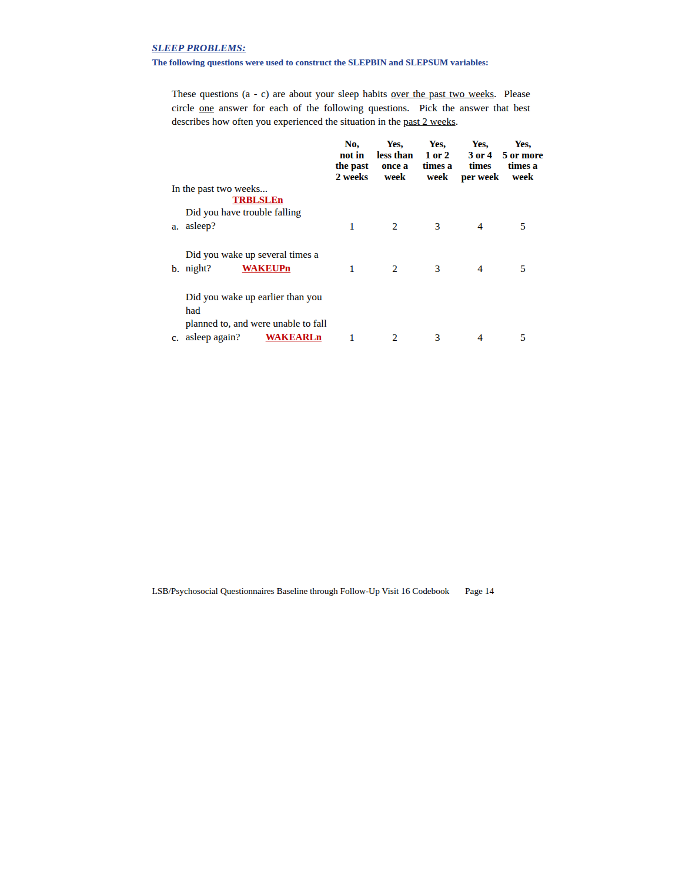SLEEP PROBLEMS:
The following questions were used to construct the SLEPBIN and SLEPSUM variables:
These questions (a - c) are about your sleep habits over the past two weeks. Please circle one answer for each of the following questions. Pick the answer that best describes how often you experienced the situation in the past 2 weeks.
| | | No, not in the past 2 weeks | Yes, less than once a week | Yes, 1 or 2 times a week | Yes, 3 or 4 times per week | Yes, 5 or more times a week |
| In the past two weeks... | | | | | |
| | TRBLSLEn | | | | | |
| a. | Did you have trouble falling asleep? | 1 | 2 | 3 | 4 | 5 |
| b. | Did you wake up several times a night? WAKEUPn | 1 | 2 | 3 | 4 | 5 |
| c. | Did you wake up earlier than you had planned to, and were unable to fall asleep again? WAKEARLn | 1 | 2 | 3 | 4 | 5 |
LSB/Psychosocial Questionnaires Baseline through Follow-Up Visit 16 Codebook Page 14